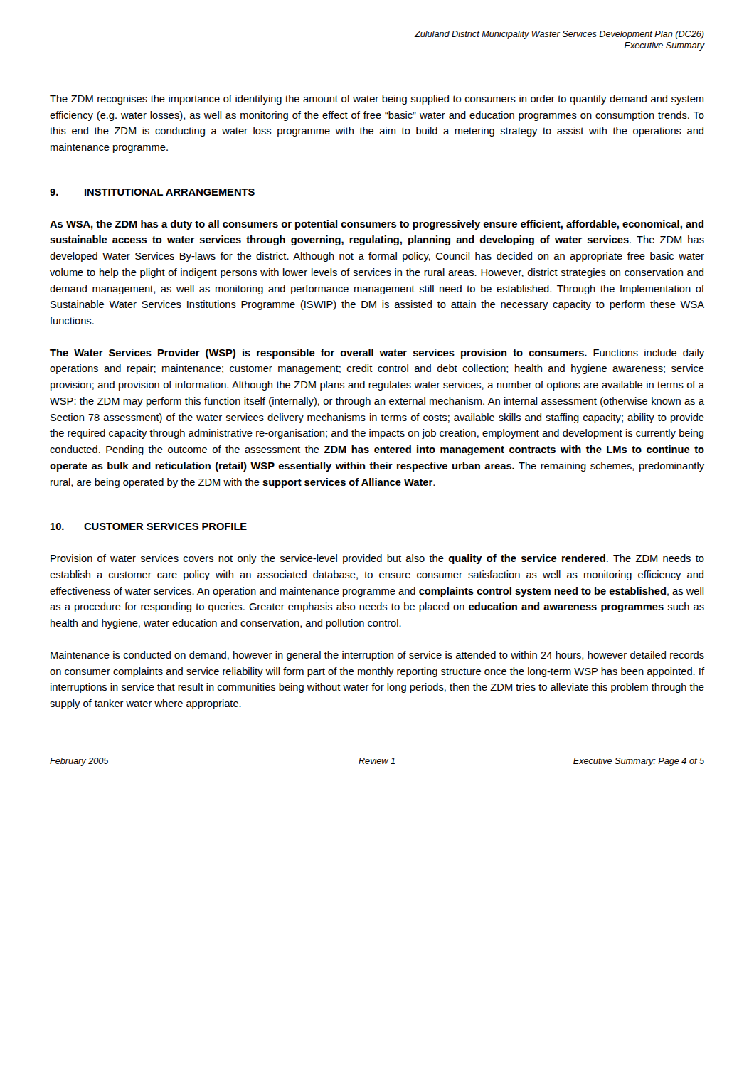Zululand District Municipality Waster Services Development Plan (DC26)
Executive Summary
The ZDM recognises the importance of identifying the amount of water being supplied to consumers in order to quantify demand and system efficiency (e.g. water losses), as well as monitoring of the effect of free “basic” water and education programmes on consumption trends. To this end the ZDM is conducting a water loss programme with the aim to build a metering strategy to assist with the operations and maintenance programme.
9. INSTITUTIONAL ARRANGEMENTS
As WSA, the ZDM has a duty to all consumers or potential consumers to progressively ensure efficient, affordable, economical, and sustainable access to water services through governing, regulating, planning and developing of water services. The ZDM has developed Water Services By-laws for the district. Although not a formal policy, Council has decided on an appropriate free basic water volume to help the plight of indigent persons with lower levels of services in the rural areas. However, district strategies on conservation and demand management, as well as monitoring and performance management still need to be established. Through the Implementation of Sustainable Water Services Institutions Programme (ISWIP) the DM is assisted to attain the necessary capacity to perform these WSA functions.
The Water Services Provider (WSP) is responsible for overall water services provision to consumers. Functions include daily operations and repair; maintenance; customer management; credit control and debt collection; health and hygiene awareness; service provision; and provision of information. Although the ZDM plans and regulates water services, a number of options are available in terms of a WSP: the ZDM may perform this function itself (internally), or through an external mechanism. An internal assessment (otherwise known as a Section 78 assessment) of the water services delivery mechanisms in terms of costs; available skills and staffing capacity; ability to provide the required capacity through administrative re-organisation; and the impacts on job creation, employment and development is currently being conducted. Pending the outcome of the assessment the ZDM has entered into management contracts with the LMs to continue to operate as bulk and reticulation (retail) WSP essentially within their respective urban areas. The remaining schemes, predominantly rural, are being operated by the ZDM with the support services of Alliance Water.
10. CUSTOMER SERVICES PROFILE
Provision of water services covers not only the service-level provided but also the quality of the service rendered. The ZDM needs to establish a customer care policy with an associated database, to ensure consumer satisfaction as well as monitoring efficiency and effectiveness of water services. An operation and maintenance programme and complaints control system need to be established, as well as a procedure for responding to queries. Greater emphasis also needs to be placed on education and awareness programmes such as health and hygiene, water education and conservation, and pollution control.
Maintenance is conducted on demand, however in general the interruption of service is attended to within 24 hours, however detailed records on consumer complaints and service reliability will form part of the monthly reporting structure once the long-term WSP has been appointed. If interruptions in service that result in communities being without water for long periods, then the ZDM tries to alleviate this problem through the supply of tanker water where appropriate.
February 2005
Review 1
Executive Summary: Page 4 of 5